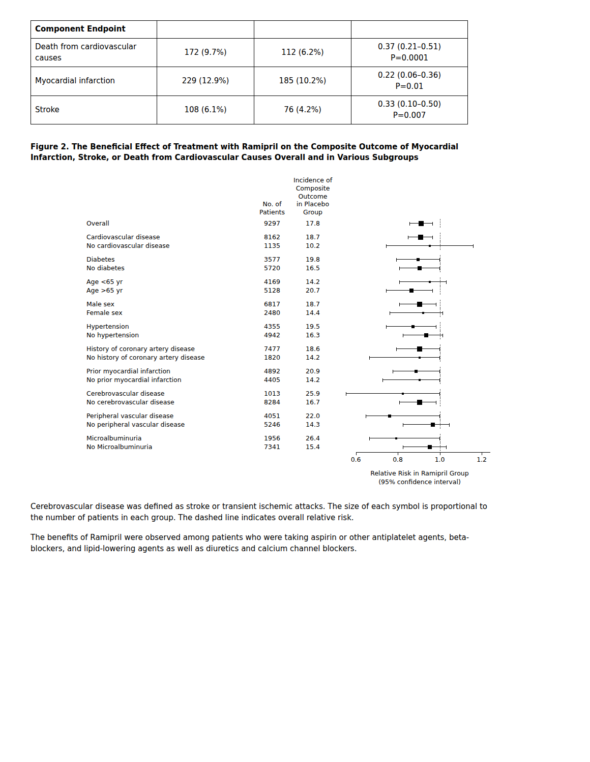| Component Endpoint | | | |
| --- | --- | --- | --- |
| Death from cardiovascular causes | 172 (9.7%) | 112 (6.2%) | 0.37 (0.21–0.51) P=0.0001 |
| Myocardial infarction | 229 (12.9%) | 185 (10.2%) | 0.22 (0.06–0.36) P=0.01 |
| Stroke | 108 (6.1%) | 76 (4.2%) | 0.33 (0.10–0.50) P=0.007 |
Figure 2. The Beneficial Effect of Treatment with Ramipril on the Composite Outcome of Myocardial Infarction, Stroke, or Death from Cardiovascular Causes Overall and in Various Subgroups
No. of Patients
Incidence of Composite Outcome in Placebo Group
Overall
9297
17.8
Cardiovascular disease
8162
18.7
No cardiovascular disease
1135
10.2
Diabetes
3577
19.8
No diabetes
5720
16.5
Age <65 yr
4169
14.2
Age >65 yr
5128
20.7
Male sex
6817
18.7
Female sex
2480
14.4
Hypertension
4355
19.5
No hypertension
4942
16.3
History of coronary artery disease
7477
18.6
No history of coronary artery disease
1820
14.2
Prior myocardial infarction
4892
20.9
No prior myocardial infarction
4405
14.2
Cerebrovascular disease
1013
25.9
No cerebrovascular disease
8284
16.7
Peripheral vascular disease
4051
22.0
No peripheral vascular disease
5246
14.3
Microalbuminuria
1956
26.4
No Microalbuminuria
7341
15.4
0.6
0.8
1.0
1.2
Relative Risk in Ramipril Group
(95% confidence interval)
Cerebrovascular disease was defined as stroke or transient ischemic attacks. The size of each symbol is proportional to the number of patients in each group. The dashed line indicates overall relative risk.
The benefits of Ramipril were observed among patients who were taking aspirin or other antiplatelet agents, beta- blockers, and lipid-lowering agents as well as diuretics and calcium channel blockers.